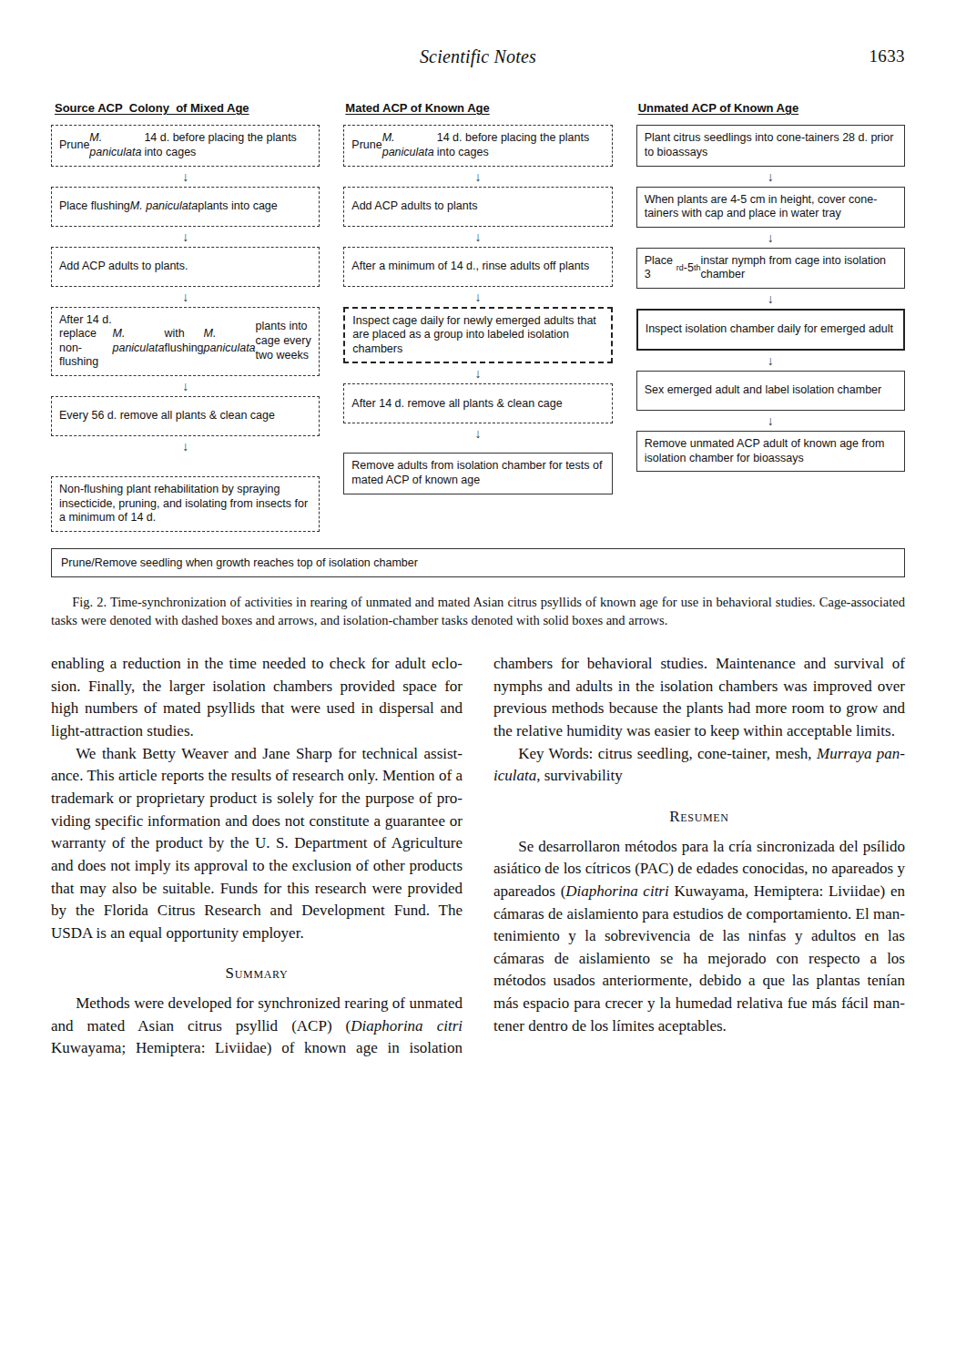Scientific Notes 1633
Source ACP Colony of Mixed Age
Prune M. paniculata 14 d. before placing the plants into cages
Place flushing M. paniculata plants into cage
Add ACP adults to plants.
After 14 d. replace non-flushing M. paniculata with flushing M. paniculata plants into cage every two weeks
Every 56 d. remove all plants & clean cage
Non-flushing plant rehabilitation by spraying insecticide, pruning, and isolating from insects for a minimum of 14 d.
Mated ACP of Known Age
Prune M. paniculata 14 d. before placing the plants into cages
Add ACP adults to plants
After a minimum of 14 d., rinse adults off plants
Inspect cage daily for newly emerged adults that are placed as a group into labeled isolation chambers
After 14 d. remove all plants & clean cage
Remove adults from isolation chamber for tests of mated ACP of known age
Unmated ACP of Known Age
Plant citrus seedlings into cone-tainers 28 d. prior to bioassays
When plants are 4-5 cm in height, cover cone-tainers with cap and place in water tray
Place 3rd-5th instar nymph from cage into isolation chamber
Inspect isolation chamber daily for emerged adult
Sex emerged adult and label isolation chamber
Remove unmated ACP adult of known age from isolation chamber for bioassays
Prune/Remove seedling when growth reaches top of isolation chamber
Fig. 2. Time-synchronization of activities in rearing of unmated and mated Asian citrus psyllids of known age for use in behavioral studies. Cage-associated tasks were denoted with dashed boxes and arrows, and isolation-chamber tasks denoted with solid boxes and arrows.
enabling a reduction in the time needed to check for adult eclosion. Finally, the larger isolation chambers provided space for high numbers of mated psyllids that were used in dispersal and light-attraction studies.
We thank Betty Weaver and Jane Sharp for technical assistance. This article reports the results of research only. Mention of a trademark or proprietary product is solely for the purpose of providing specific information and does not constitute a guarantee or warranty of the product by the U. S. Department of Agriculture and does not imply its approval to the exclusion of other products that may also be suitable. Funds for this research were provided by the Florida Citrus Research and Development Fund. The USDA is an equal opportunity employer.
Summary
Methods were developed for synchronized rearing of unmated and mated Asian citrus psyllid (ACP) (Diaphorina citri Kuwayama; Hemiptera: Liviidae) of known age in isolation chambers for behavioral studies. Maintenance and survival of nymphs and adults in the isolation chambers was improved over previous methods because the plants had more room to grow and the relative humidity was easier to keep within acceptable limits.
Key Words: citrus seedling, cone-tainer, mesh, Murraya paniculata, survivability
Resumen
Se desarrollaron métodos para la cría sincronizada del psílido asiático de los cítricos (PAC) de edades conocidas, no apareados y apareados (Diaphorina citri Kuwayama, Hemiptera: Liviidae) en cámaras de aislamiento para estudios de comportamiento. El mantenimiento y la sobrevivencia de las ninfas y adultos en las cámaras de aislamiento se ha mejorado con respecto a los métodos usados anteriormente, debido a que las plantas tenían más espacio para crecer y la humedad relativa fue más fácil mantener dentro de los límites aceptables.